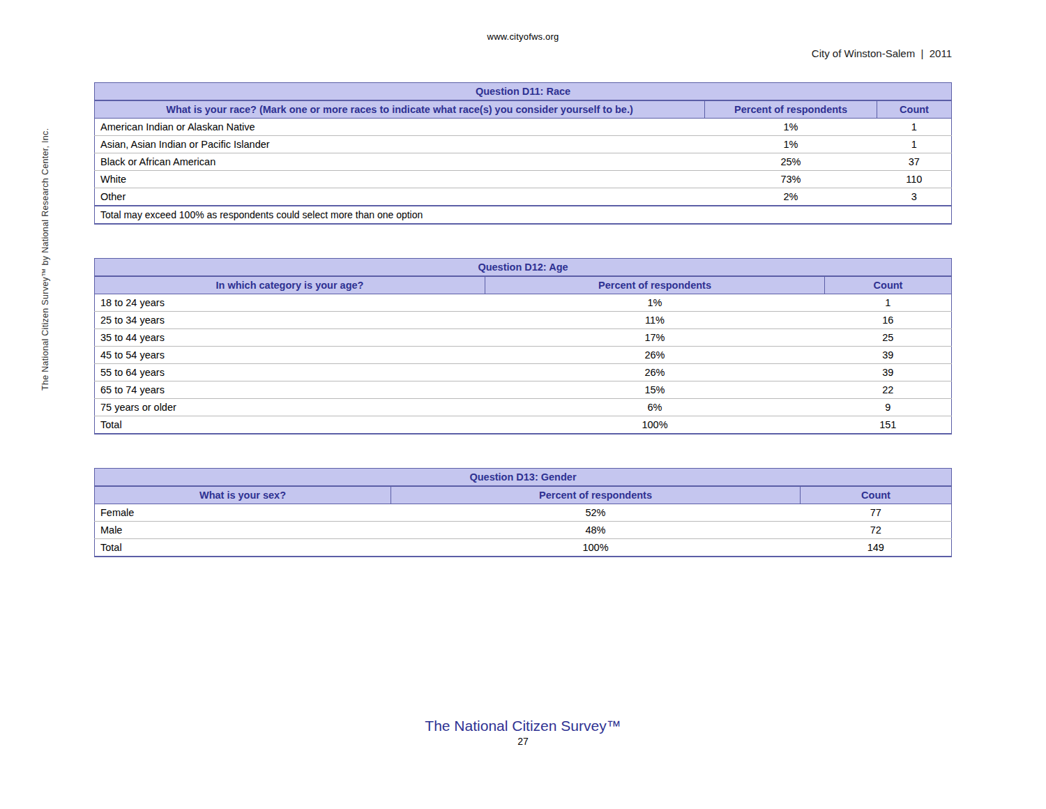www.cityofws.org
City of Winston-Salem | 2011
The National Citizen Survey™ by National Research Center, Inc.
Question D11: Race
| What is your race? (Mark one or more races to indicate what race(s) you consider yourself to be.) | Percent of respondents | Count |
| --- | --- | --- |
| American Indian or Alaskan Native | 1% | 1 |
| Asian, Asian Indian or Pacific Islander | 1% | 1 |
| Black or African American | 25% | 37 |
| White | 73% | 110 |
| Other | 2% | 3 |
| Total may exceed 100% as respondents could select more than one option |
Question D12: Age
| In which category is your age? | Percent of respondents | Count |
| --- | --- | --- |
| 18 to 24 years | 1% | 1 |
| 25 to 34 years | 11% | 16 |
| 35 to 44 years | 17% | 25 |
| 45 to 54 years | 26% | 39 |
| 55 to 64 years | 26% | 39 |
| 65 to 74 years | 15% | 22 |
| 75 years or older | 6% | 9 |
| Total | 100% | 151 |
Question D13: Gender
| What is your sex? | Percent of respondents | Count |
| --- | --- | --- |
| Female | 52% | 77 |
| Male | 48% | 72 |
| Total | 100% | 149 |
The National Citizen Survey™
27